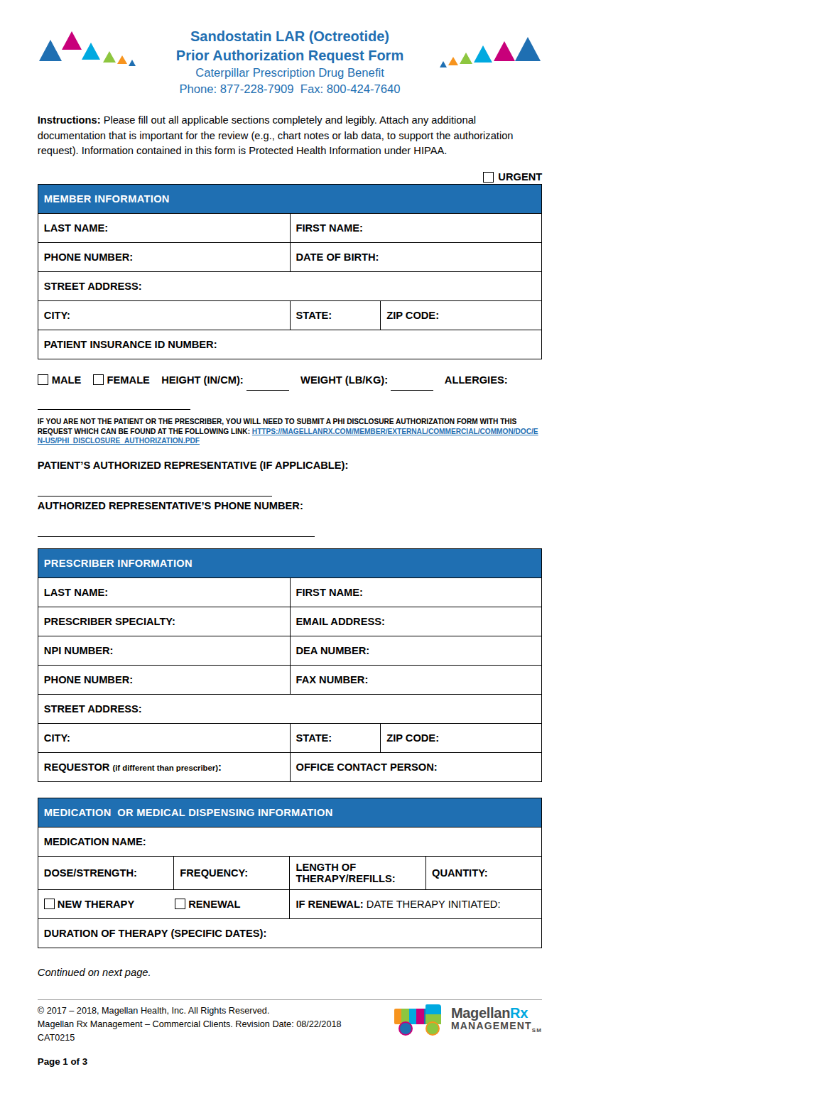Sandostatin LAR (Octreotide)
Prior Authorization Request Form
Caterpillar Prescription Drug Benefit
Phone: 877-228-7909 Fax: 800-424-7640
Instructions: Please fill out all applicable sections completely and legibly. Attach any additional documentation that is important for the review (e.g., chart notes or lab data, to support the authorization request). Information contained in this form is Protected Health Information under HIPAA.
URGENT
| MEMBER INFORMATION |
| LAST NAME: | FIRST NAME: |
| PHONE NUMBER: | DATE OF BIRTH: |
| STREET ADDRESS: |
| CITY: | STATE: | ZIP CODE: |
| PATIENT INSURANCE ID NUMBER: |
MALE FEMALE HEIGHT (IN/CM): WEIGHT (LB/KG): ALLERGIES:
IF YOU ARE NOT THE PATIENT OR THE PRESCRIBER, YOU WILL NEED TO SUBMIT A PHI DISCLOSURE AUTHORIZATION FORM WITH THIS REQUEST WHICH CAN BE FOUND AT THE FOLLOWING LINK: HTTPS://MAGELLANRX.COM/MEMBER/EXTERNAL/COMMERCIAL/COMMON/DOC/EN-US/PHI_DISCLOSURE_AUTHORIZATION.PDF
PATIENT’S AUTHORIZED REPRESENTATIVE (IF APPLICABLE):
AUTHORIZED REPRESENTATIVE’S PHONE NUMBER:
| PRESCRIBER INFORMATION |
| LAST NAME: | FIRST NAME: |
| PRESCRIBER SPECIALTY: | EMAIL ADDRESS: |
| NPI NUMBER: | DEA NUMBER: |
| PHONE NUMBER: | FAX NUMBER: |
| STREET ADDRESS: |
| CITY: | STATE: | ZIP CODE: |
| REQUESTOR (if different than prescriber) : | OFFICE CONTACT PERSON: |
| MEDICATION OR MEDICAL DISPENSING INFORMATION |
| MEDICATION NAME: |
| DOSE/STRENGTH: | FREQUENCY: | LENGTH OF THERAPY/REFILLS: | QUANTITY: |
| NEW THERAPY RENEWAL | IF RENEWAL: DATE THERAPY INITIATED: |
| DURATION OF THERAPY (SPECIFIC DATES): |
Continued on next page.
© 2017 – 2018, Magellan Health, Inc. All Rights Reserved.
Magellan Rx Management – Commercial Clients. Revision Date: 08/22/2018
CAT0215
Page 1 of 3
MagellanRx
MANAGEMENTSM